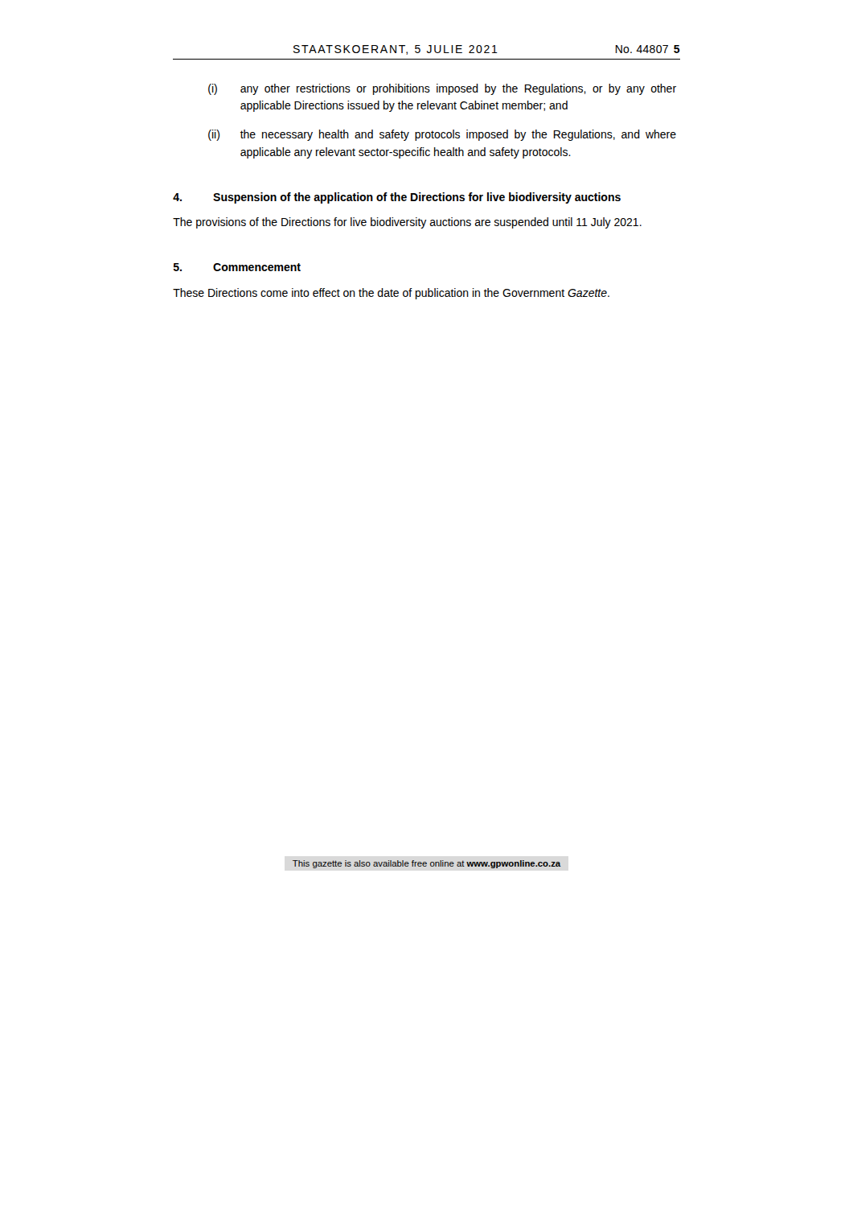STAATSKOERANT, 5 JULIE 2021
No. 448075
(i) any other restrictions or prohibitions imposed by the Regulations, or by any other applicable Directions issued by the relevant Cabinet member; and
(ii) the necessary health and safety protocols imposed by the Regulations, and where applicable any relevant sector-specific health and safety protocols.
4. Suspension of the application of the Directions for live biodiversity auctions
The provisions of the Directions for live biodiversity auctions are suspended until 11 July 2021.
5. Commencement
These Directions come into effect on the date of publication in the Government Gazette.
This gazette is also available free online at www.gpwonline.co.za